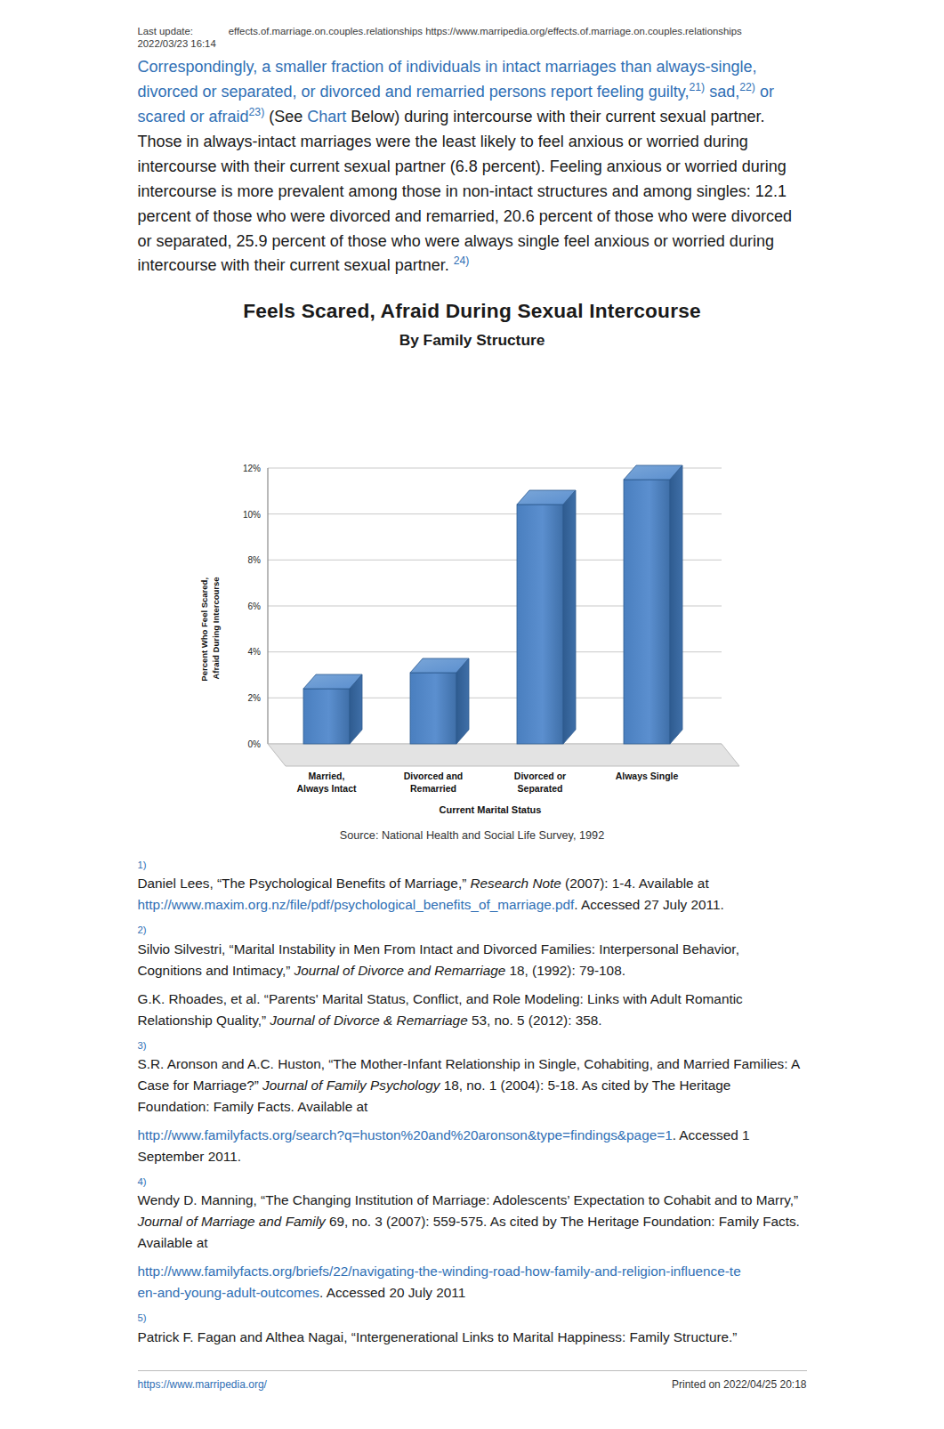Last update:
2022/03/23 16:14
effects.of.marriage.on.couples.relationships https://www.marripedia.org/effects.of.marriage.on.couples.relationships
Correspondingly, a smaller fraction of individuals in intact marriages than always-single, divorced or separated, or divorced and remarried persons report feeling guilty,21) sad,22) or scared or afraid23) (See Chart Below) during intercourse with their current sexual partner. Those in always-intact marriages were the least likely to feel anxious or worried during intercourse with their current sexual partner (6.8 percent). Feeling anxious or worried during intercourse is more prevalent among those in non-intact structures and among singles: 12.1 percent of those who were divorced and remarried, 20.6 percent of those who were divorced or separated, 25.9 percent of those who were always single feel anxious or worried during intercourse with their current sexual partner. 24)
Feels Scared, Afraid During Sexual Intercourse
By Family Structure
Percent Who Feel Scared, Afraid During Intercourse 0% 2% 4% 6% 8% 10% 12% Married, Always Intact Divorced and Remarried Divorced or Separated Always Single Current Marital Status
Source: National Health and Social Life Survey, 1992
1)
Daniel Lees, “The Psychological Benefits of Marriage,” Research Note (2007): 1-4. Available at http://www.maxim.org.nz/file/pdf/psychological_benefits_of_marriage.pdf. Accessed 27 July 2011.
2)
Silvio Silvestri, “Marital Instability in Men From Intact and Divorced Families: Interpersonal Behavior, Cognitions and Intimacy,” Journal of Divorce and Remarriage 18, (1992): 79-108.
G.K. Rhoades, et al. “Parents' Marital Status, Conflict, and Role Modeling: Links with Adult Romantic Relationship Quality,” Journal of Divorce & Remarriage 53, no. 5 (2012): 358.
3)
S.R. Aronson and A.C. Huston, “The Mother-Infant Relationship in Single, Cohabiting, and Married Families: A Case for Marriage?” Journal of Family Psychology 18, no. 1 (2004): 5-18. As cited by The Heritage Foundation: Family Facts. Available at
http://www.familyfacts.org/search?q=huston%20and%20aronson&type=findings&page=1. Accessed 1 September 2011.
4)
Wendy D. Manning, “The Changing Institution of Marriage: Adolescents’ Expectation to Cohabit and to Marry,” Journal of Marriage and Family 69, no. 3 (2007): 559-575. As cited by The Heritage Foundation: Family Facts. Available at
http://www.familyfacts.org/briefs/22/navigating-the-winding-road-how-family-and-religion-influence-te
en-and-young-adult-outcomes. Accessed 20 July 2011
5)
Patrick F. Fagan and Althea Nagai, “Intergenerational Links to Marital Happiness: Family Structure.”
https://www.marripedia.org/
Printed on 2022/04/25 20:18